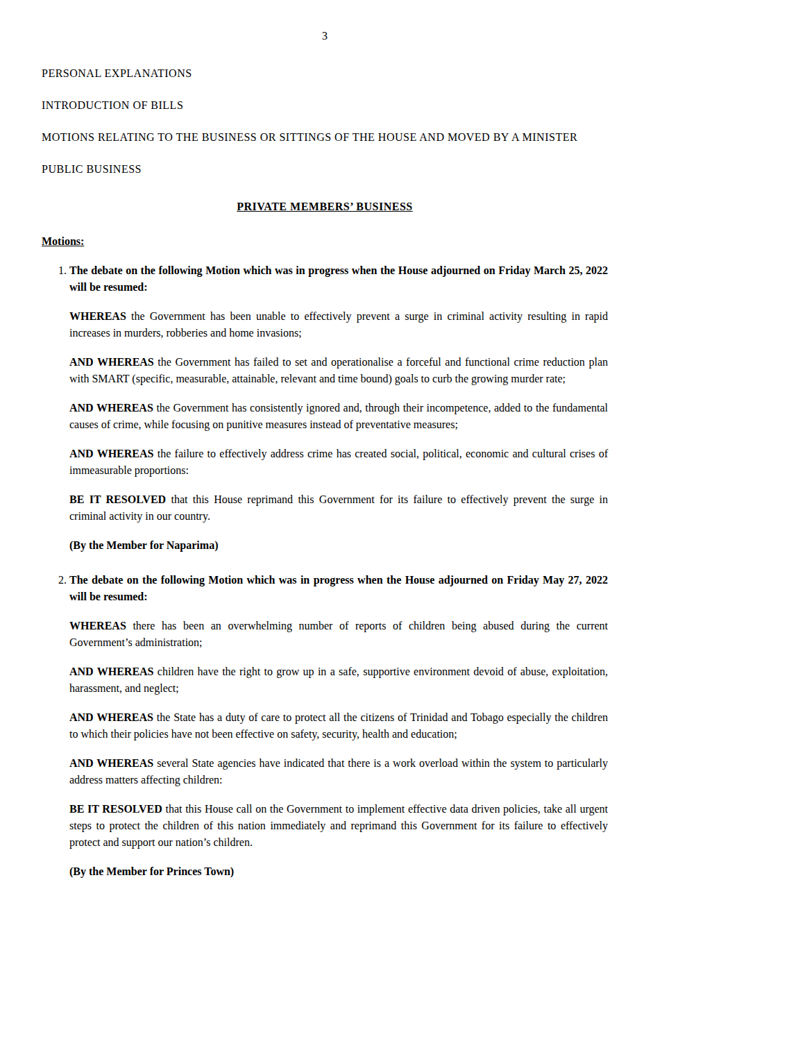3
PERSONAL EXPLANATIONS
INTRODUCTION OF BILLS
MOTIONS RELATING TO THE BUSINESS OR SITTINGS OF THE HOUSE AND MOVED BY A MINISTER
PUBLIC BUSINESS
PRIVATE MEMBERS’ BUSINESS
Motions:
The debate on the following Motion which was in progress when the House adjourned on Friday March 25, 2022 will be resumed:
WHEREAS the Government has been unable to effectively prevent a surge in criminal activity resulting in rapid increases in murders, robberies and home invasions;
AND WHEREAS the Government has failed to set and operationalise a forceful and functional crime reduction plan with SMART (specific, measurable, attainable, relevant and time bound) goals to curb the growing murder rate;
AND WHEREAS the Government has consistently ignored and, through their incompetence, added to the fundamental causes of crime, while focusing on punitive measures instead of preventative measures;
AND WHEREAS the failure to effectively address crime has created social, political, economic and cultural crises of immeasurable proportions:
BE IT RESOLVED that this House reprimand this Government for its failure to effectively prevent the surge in criminal activity in our country.
(By the Member for Naparima)
The debate on the following Motion which was in progress when the House adjourned on Friday May 27, 2022 will be resumed:
WHEREAS there has been an overwhelming number of reports of children being abused during the current Government’s administration;
AND WHEREAS children have the right to grow up in a safe, supportive environment devoid of abuse, exploitation, harassment, and neglect;
AND WHEREAS the State has a duty of care to protect all the citizens of Trinidad and Tobago especially the children to which their policies have not been effective on safety, security, health and education;
AND WHEREAS several State agencies have indicated that there is a work overload within the system to particularly address matters affecting children:
BE IT RESOLVED that this House call on the Government to implement effective data driven policies, take all urgent steps to protect the children of this nation immediately and reprimand this Government for its failure to effectively protect and support our nation’s children.
(By the Member for Princes Town)